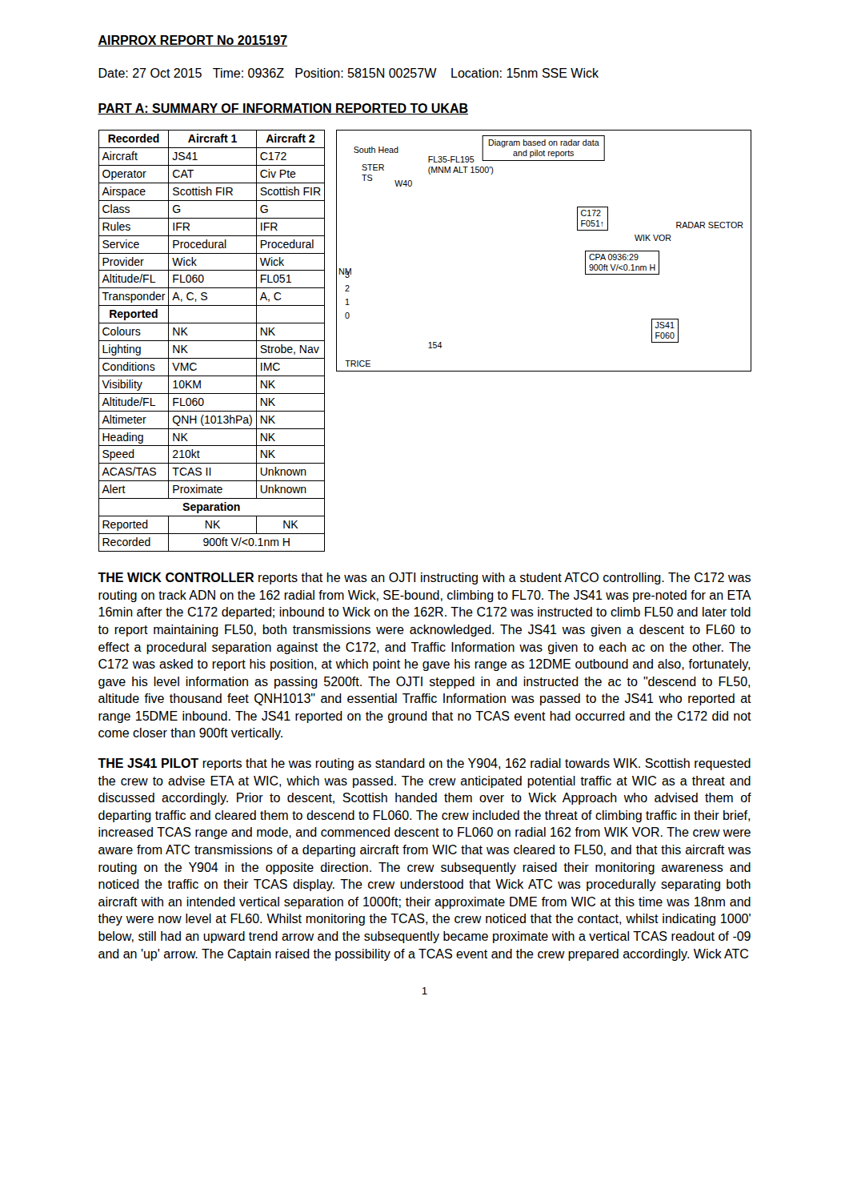AIRPROX REPORT No 2015197
Date: 27 Oct 2015 Time: 0936Z Position: 5815N 00257W Location: 15nm SSE Wick
PART A: SUMMARY OF INFORMATION REPORTED TO UKAB
| Recorded | Aircraft 1 | Aircraft 2 |
| --- | --- | --- |
| Aircraft | JS41 | C172 |
| Operator | CAT | Civ Pte |
| Airspace | Scottish FIR | Scottish FIR |
| Class | G | G |
| Rules | IFR | IFR |
| Service | Procedural | Procedural |
| Provider | Wick | Wick |
| Altitude/FL | FL060 | FL051 |
| Transponder | A, C, S | A, C |
| Reported | | |
| Colours | NK | NK |
| Lighting | NK | Strobe, Nav |
| Conditions | VMC | IMC |
| Visibility | 10KM | NK |
| Altitude/FL | FL060 | NK |
| Altimeter | QNH (1013hPa) | NK |
| Heading | NK | NK |
| Speed | 210kt | NK |
| ACAS/TAS | TCAS II | Unknown |
| Alert | Proximate | Unknown |
| Separation |
| Reported | NK | NK |
| Recorded | 900ft V/<0.1nm H |
Diagram based on radar data
and pilot reports
C172
F051↑
CPA 0936:29
900ft V/<0.1nm H
JS41
F060
WIK VOR
RADAR SECTOR
W40
STER
TS
South Head
FL35-FL195
(MNM ALT 1500')
TRICE
154
3 2 1 0
NM
THE WICK CONTROLLER reports that he was an OJTI instructing with a student ATCO controlling. The C172 was routing on track ADN on the 162 radial from Wick, SE-bound, climbing to FL70. The JS41 was pre-noted for an ETA 16min after the C172 departed; inbound to Wick on the 162R. The C172 was instructed to climb FL50 and later told to report maintaining FL50, both transmissions were acknowledged. The JS41 was given a descent to FL60 to effect a procedural separation against the C172, and Traffic Information was given to each ac on the other. The C172 was asked to report his position, at which point he gave his range as 12DME outbound and also, fortunately, gave his level information as passing 5200ft. The OJTI stepped in and instructed the ac to "descend to FL50, altitude five thousand feet QNH1013" and essential Traffic Information was passed to the JS41 who reported at range 15DME inbound. The JS41 reported on the ground that no TCAS event had occurred and the C172 did not come closer than 900ft vertically.
THE JS41 PILOT reports that he was routing as standard on the Y904, 162 radial towards WIK. Scottish requested the crew to advise ETA at WIC, which was passed. The crew anticipated potential traffic at WIC as a threat and discussed accordingly. Prior to descent, Scottish handed them over to Wick Approach who advised them of departing traffic and cleared them to descend to FL060. The crew included the threat of climbing traffic in their brief, increased TCAS range and mode, and commenced descent to FL060 on radial 162 from WIK VOR. The crew were aware from ATC transmissions of a departing aircraft from WIC that was cleared to FL50, and that this aircraft was routing on the Y904 in the opposite direction. The crew subsequently raised their monitoring awareness and noticed the traffic on their TCAS display. The crew understood that Wick ATC was procedurally separating both aircraft with an intended vertical separation of 1000ft; their approximate DME from WIC at this time was 18nm and they were now level at FL60. Whilst monitoring the TCAS, the crew noticed that the contact, whilst indicating 1000' below, still had an upward trend arrow and the subsequently became proximate with a vertical TCAS readout of -09 and an 'up' arrow. The Captain raised the possibility of a TCAS event and the crew prepared accordingly. Wick ATC
1